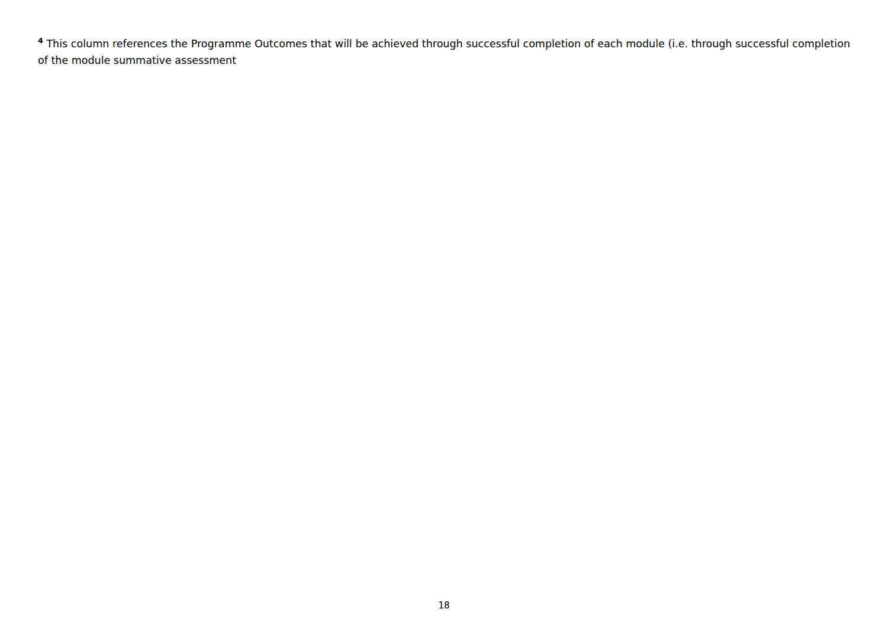4 This column references the Programme Outcomes that will be achieved through successful completion of each module (i.e. through successful completion of the module summative assessment
18